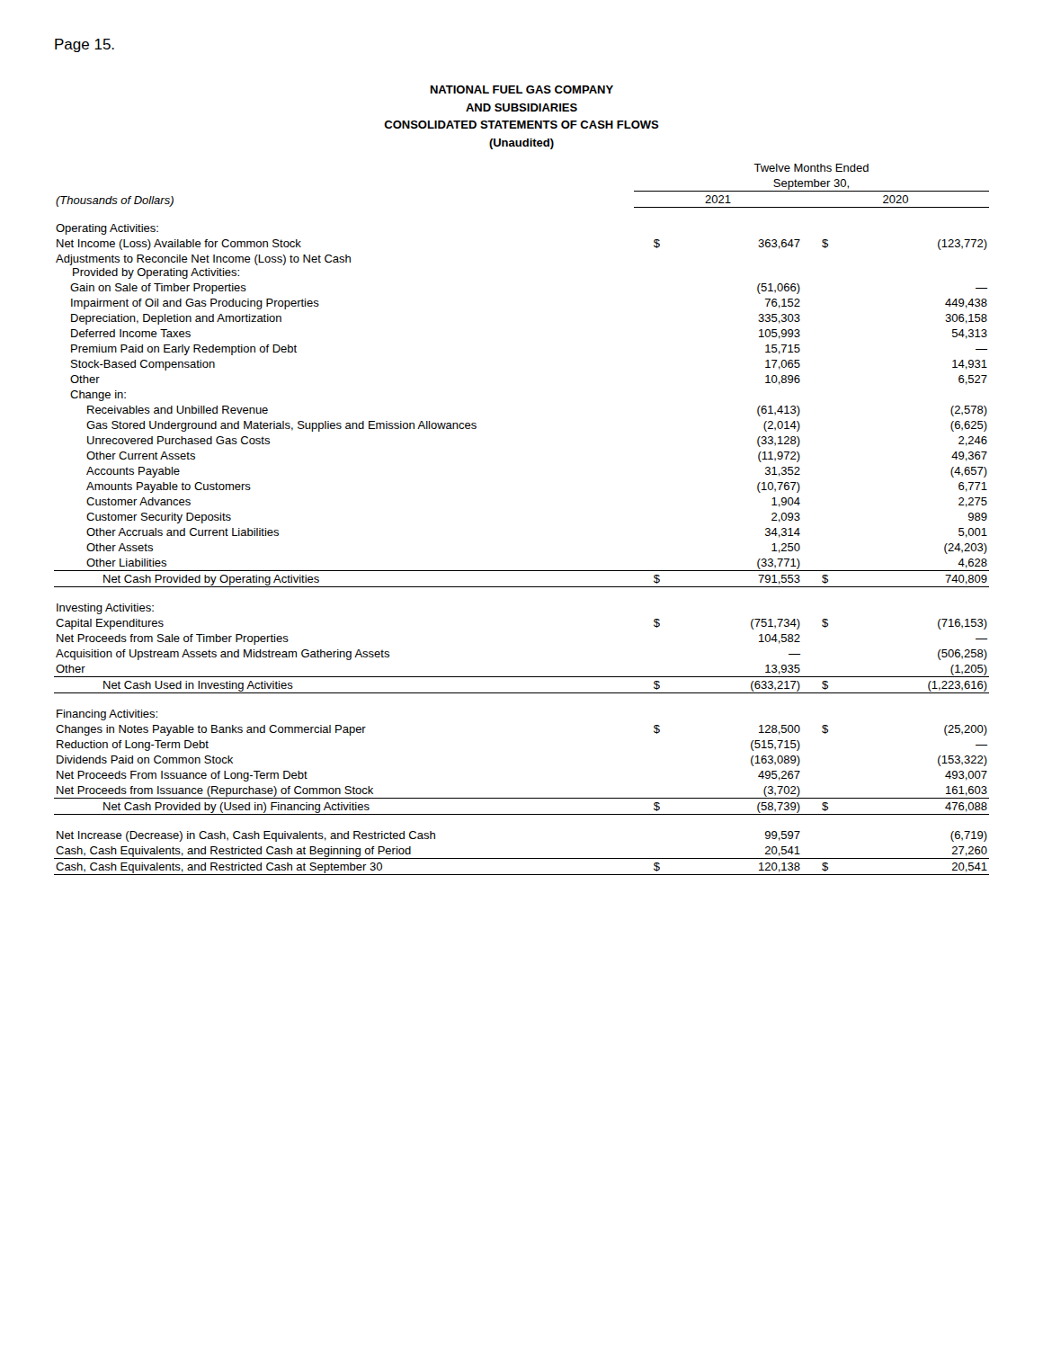Page 15.
NATIONAL FUEL GAS COMPANY
AND SUBSIDIARIES
CONSOLIDATED STATEMENTS OF CASH FLOWS
(Unaudited)
| | Twelve Months Ended |
| | September 30, |
| (Thousands of Dollars) | 2021 | 2020 |
| Operating Activities: | | | | |
| Net Income (Loss) Available for Common Stock | $ | 363,647 | $ | (123,772) |
| Adjustments to Reconcile Net Income (Loss) to Net Cash Provided by Operating Activities: | | | | |
| Gain on Sale of Timber Properties | | (51,066) | | — |
| Impairment of Oil and Gas Producing Properties | | 76,152 | | 449,438 |
| Depreciation, Depletion and Amortization | | 335,303 | | 306,158 |
| Deferred Income Taxes | | 105,993 | | 54,313 |
| Premium Paid on Early Redemption of Debt | | 15,715 | | — |
| Stock-Based Compensation | | 17,065 | | 14,931 |
| Other | | 10,896 | | 6,527 |
| Change in: | | | | |
| Receivables and Unbilled Revenue | | (61,413) | | (2,578) |
| Gas Stored Underground and Materials, Supplies and Emission Allowances | | (2,014) | | (6,625) |
| Unrecovered Purchased Gas Costs | | (33,128) | | 2,246 |
| Other Current Assets | | (11,972) | | 49,367 |
| Accounts Payable | | 31,352 | | (4,657) |
| Amounts Payable to Customers | | (10,767) | | 6,771 |
| Customer Advances | | 1,904 | | 2,275 |
| Customer Security Deposits | | 2,093 | | 989 |
| Other Accruals and Current Liabilities | | 34,314 | | 5,001 |
| Other Assets | | 1,250 | | (24,203) |
| Other Liabilities | | (33,771) | | 4,628 |
| Net Cash Provided by Operating Activities | $ | 791,553 | $ | 740,809 |
| Investing Activities: | | | | |
| Capital Expenditures | $ | (751,734) | $ | (716,153) |
| Net Proceeds from Sale of Timber Properties | | 104,582 | | — |
| Acquisition of Upstream Assets and Midstream Gathering Assets | | — | | (506,258) |
| Other | | 13,935 | | (1,205) |
| Net Cash Used in Investing Activities | $ | (633,217) | $ | (1,223,616) |
| Financing Activities: | | | | |
| Changes in Notes Payable to Banks and Commercial Paper | $ | 128,500 | $ | (25,200) |
| Reduction of Long-Term Debt | | (515,715) | | — |
| Dividends Paid on Common Stock | | (163,089) | | (153,322) |
| Net Proceeds From Issuance of Long-Term Debt | | 495,267 | | 493,007 |
| Net Proceeds from Issuance (Repurchase) of Common Stock | | (3,702) | | 161,603 |
| Net Cash Provided by (Used in) Financing Activities | $ | (58,739) | $ | 476,088 |
| Net Increase (Decrease) in Cash, Cash Equivalents, and Restricted Cash | | 99,597 | | (6,719) |
| Cash, Cash Equivalents, and Restricted Cash at Beginning of Period | | 20,541 | | 27,260 |
| Cash, Cash Equivalents, and Restricted Cash at September 30 | $ | 120,138 | $ | 20,541 |